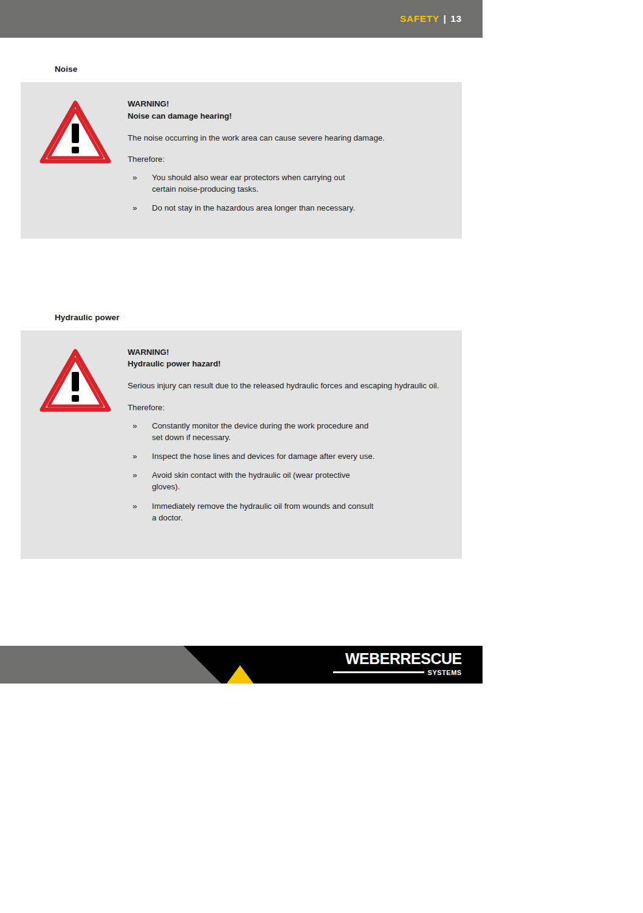SAFETY | 13
Noise
WARNING!
Noise can damage hearing!
The noise occurring in the work area can cause severe hearing damage.
Therefore:
You should also wear ear protectors when carrying out
certain noise-producing tasks.
Do not stay in the hazardous area longer than necessary.
Hydraulic power
WARNING!
Hydraulic power hazard!
Serious injury can result due to the released hydraulic forces and escaping hydraulic oil.
Therefore:
Constantly monitor the device during the work procedure and
set down if necessary.
Inspect the hose lines and devices for damage after every use.
Avoid skin contact with the hydraulic oil (wear protective
gloves).
Immediately remove the hydraulic oil from wounds and consult
a doctor.
WEBERRESCUE
SYSTEMS